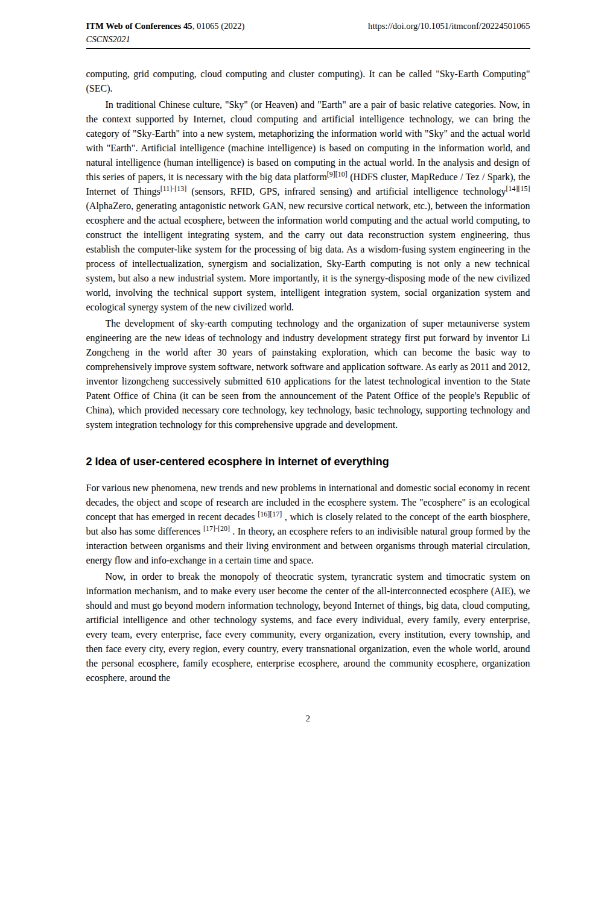ITM Web of Conferences 45, 01065 (2022)
CSCNS2021
https://doi.org/10.1051/itmconf/20224501065
computing, grid computing, cloud computing and cluster computing). It can be called "Sky-Earth Computing" (SEC).
In traditional Chinese culture, "Sky" (or Heaven) and "Earth" are a pair of basic relative categories. Now, in the context supported by Internet, cloud computing and artificial intelligence technology, we can bring the category of "Sky-Earth" into a new system, metaphorizing the information world with "Sky" and the actual world with "Earth". Artificial intelligence (machine intelligence) is based on computing in the information world, and natural intelligence (human intelligence) is based on computing in the actual world. In the analysis and design of this series of papers, it is necessary with the big data platform[9][10] (HDFS cluster, MapReduce / Tez / Spark), the Internet of Things[11]-[13] (sensors, RFID, GPS, infrared sensing) and artificial intelligence technology[14][15] (AlphaZero, generating antagonistic network GAN, new recursive cortical network, etc.), between the information ecosphere and the actual ecosphere, between the information world computing and the actual world computing, to construct the intelligent integrating system, and the carry out data reconstruction system engineering, thus establish the computer-like system for the processing of big data. As a wisdom-fusing system engineering in the process of intellectualization, synergism and socialization, Sky-Earth computing is not only a new technical system, but also a new industrial system. More importantly, it is the synergy-disposing mode of the new civilized world, involving the technical support system, intelligent integration system, social organization system and ecological synergy system of the new civilized world.
The development of sky-earth computing technology and the organization of super metauniverse system engineering are the new ideas of technology and industry development strategy first put forward by inventor Li Zongcheng in the world after 30 years of painstaking exploration, which can become the basic way to comprehensively improve system software, network software and application software. As early as 2011 and 2012, inventor lizongcheng successively submitted 610 applications for the latest technological invention to the State Patent Office of China (it can be seen from the announcement of the Patent Office of the people's Republic of China), which provided necessary core technology, key technology, basic technology, supporting technology and system integration technology for this comprehensive upgrade and development.
2 Idea of user-centered ecosphere in internet of everything
For various new phenomena, new trends and new problems in international and domestic social economy in recent decades, the object and scope of research are included in the ecosphere system. The "ecosphere" is an ecological concept that has emerged in recent decades [16][17] , which is closely related to the concept of the earth biosphere, but also has some differences [17]-[20] . In theory, an ecosphere refers to an indivisible natural group formed by the interaction between organisms and their living environment and between organisms through material circulation, energy flow and info-exchange in a certain time and space.
Now, in order to break the monopoly of theocratic system, tyrancratic system and timocratic system on information mechanism, and to make every user become the center of the all-interconnected ecosphere (AIE), we should and must go beyond modern information technology, beyond Internet of things, big data, cloud computing, artificial intelligence and other technology systems, and face every individual, every family, every enterprise, every team, every enterprise, face every community, every organization, every institution, every township, and then face every city, every region, every country, every transnational organization, even the whole world, around the personal ecosphere, family ecosphere, enterprise ecosphere, around the community ecosphere, organization ecosphere, around the
2